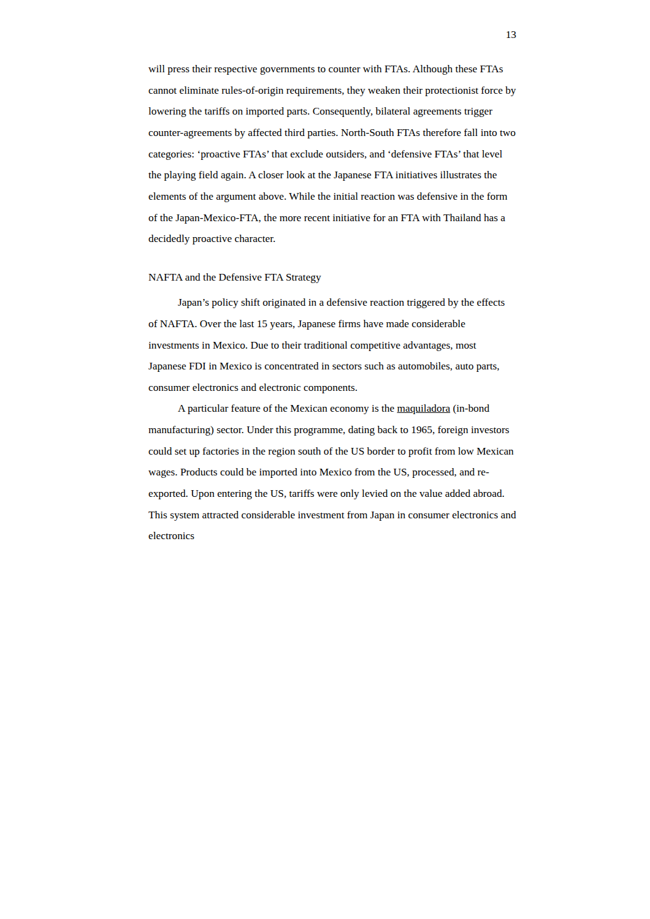13
will press their respective governments to counter with FTAs. Although these FTAs cannot eliminate rules-of-origin requirements, they weaken their protectionist force by lowering the tariffs on imported parts. Consequently, bilateral agreements trigger counter-agreements by affected third parties. North-South FTAs therefore fall into two categories: ‘proactive FTAs’ that exclude outsiders, and ‘defensive FTAs’ that level the playing field again. A closer look at the Japanese FTA initiatives illustrates the elements of the argument above. While the initial reaction was defensive in the form of the Japan-Mexico-FTA, the more recent initiative for an FTA with Thailand has a decidedly proactive character.
NAFTA and the Defensive FTA Strategy
Japan’s policy shift originated in a defensive reaction triggered by the effects of NAFTA. Over the last 15 years, Japanese firms have made considerable investments in Mexico. Due to their traditional competitive advantages, most Japanese FDI in Mexico is concentrated in sectors such as automobiles, auto parts, consumer electronics and electronic components.
A particular feature of the Mexican economy is the maquiladora (in-bond manufacturing) sector. Under this programme, dating back to 1965, foreign investors could set up factories in the region south of the US border to profit from low Mexican wages. Products could be imported into Mexico from the US, processed, and re-exported. Upon entering the US, tariffs were only levied on the value added abroad. This system attracted considerable investment from Japan in consumer electronics and electronics